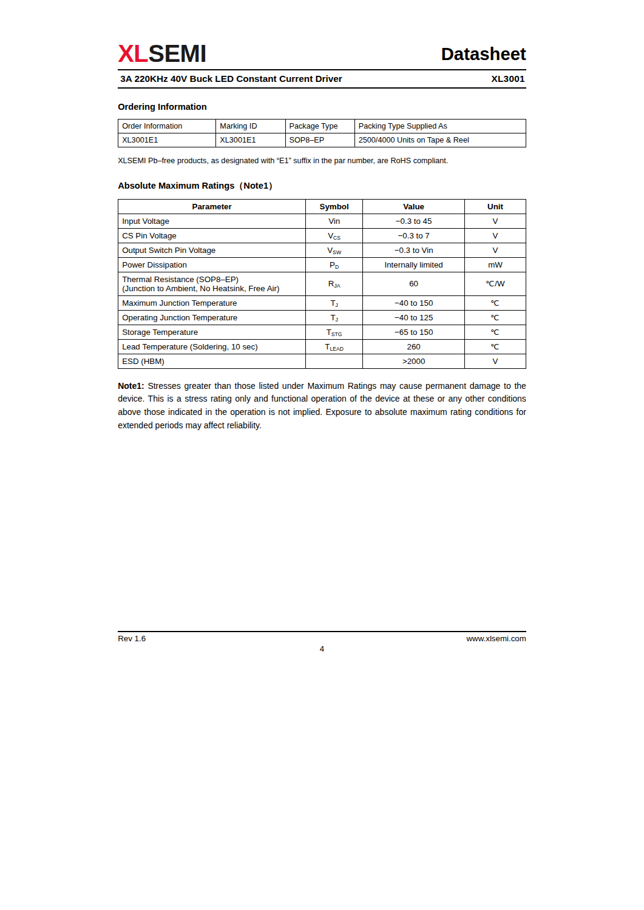XL SEMI
Datasheet
3A 220KHz 40V Buck LED Constant Current Driver XL3001
Ordering Information
| Order Information | Marking ID | Package Type | Packing Type Supplied As |
| XL3001E1 | XL3001E1 | SOP8–EP | 2500/4000 Units on Tape & Reel |
XLSEMI Pb–free products, as designated with “E1” suffix in the par number, are RoHS compliant.
Absolute Maximum Ratings（Note1）
| Parameter | Symbol | Value | Unit |
| --- | --- | --- | --- |
| Input Voltage | Vin | −0.3 to 45 | V |
| CS Pin Voltage | V CS | −0.3 to 7 | V |
| Output Switch Pin Voltage | V SW | −0.3 to Vin | V |
| Power Dissipation | P D | Internally limited | mW |
| Thermal Resistance (SOP8–EP) (Junction to Ambient, No Heatsink, Free Air) | R JA | 60 | ℃/W |
| Maximum Junction Temperature | T J | −40 to 150 | ℃ |
| Operating Junction Temperature | T J | −40 to 125 | ℃ |
| Storage Temperature | T STG | −65 to 150 | ℃ |
| Lead Temperature (Soldering, 10 sec) | T LEAD | 260 | ℃ |
| ESD (HBM) | | >2000 | V |
Note1: Stresses greater than those listed under Maximum Ratings may cause permanent damage to the device. This is a stress rating only and functional operation of the device at these or any other conditions above those indicated in the operation is not implied. Exposure to absolute maximum rating conditions for extended periods may affect reliability.
Rev 1.6 www.xlsemi.com
4